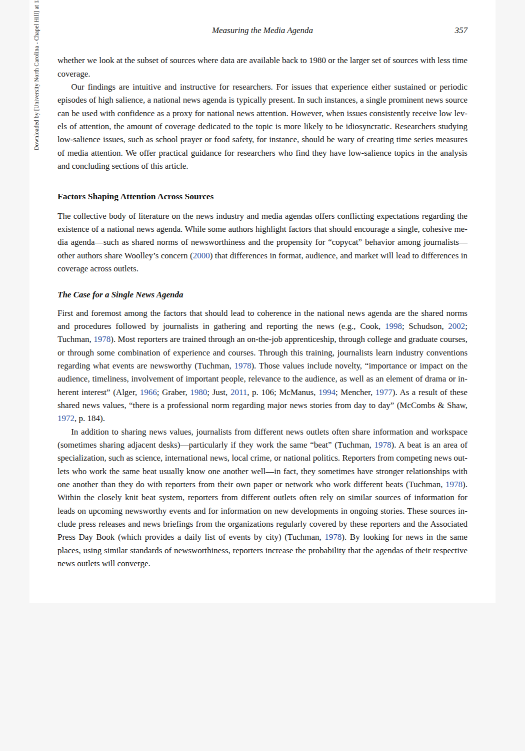Downloaded by [University North Carolina - Chapel Hill] at 13:47 22 April 2014
Measuring the Media Agenda 357
whether we look at the subset of sources where data are available back to 1980 or the larger set of sources with less time coverage.
Our findings are intuitive and instructive for researchers. For issues that experience either sustained or periodic episodes of high salience, a national news agenda is typically present. In such instances, a single prominent news source can be used with confidence as a proxy for national news attention. However, when issues consistently receive low levels of attention, the amount of coverage dedicated to the topic is more likely to be idiosyncratic. Researchers studying low-salience issues, such as school prayer or food safety, for instance, should be wary of creating time series measures of media attention. We offer practical guidance for researchers who find they have low-salience topics in the analysis and concluding sections of this article.
Factors Shaping Attention Across Sources
The collective body of literature on the news industry and media agendas offers conflicting expectations regarding the existence of a national news agenda. While some authors highlight factors that should encourage a single, cohesive media agenda—such as shared norms of newsworthiness and the propensity for “copycat” behavior among journalists—other authors share Woolley’s concern (2000) that differences in format, audience, and market will lead to differences in coverage across outlets.
The Case for a Single News Agenda
First and foremost among the factors that should lead to coherence in the national news agenda are the shared norms and procedures followed by journalists in gathering and reporting the news (e.g., Cook, 1998; Schudson, 2002; Tuchman, 1978). Most reporters are trained through an on-the-job apprenticeship, through college and graduate courses, or through some combination of experience and courses. Through this training, journalists learn industry conventions regarding what events are newsworthy (Tuchman, 1978). Those values include novelty, “importance or impact on the audience, timeliness, involvement of important people, relevance to the audience, as well as an element of drama or inherent interest” (Alger, 1966; Graber, 1980; Just, 2011, p. 106; McManus, 1994; Mencher, 1977). As a result of these shared news values, “there is a professional norm regarding major news stories from day to day” (McCombs & Shaw, 1972, p. 184).
In addition to sharing news values, journalists from different news outlets often share information and workspace (sometimes sharing adjacent desks)—particularly if they work the same “beat” (Tuchman, 1978). A beat is an area of specialization, such as science, international news, local crime, or national politics. Reporters from competing news outlets who work the same beat usually know one another well—in fact, they sometimes have stronger relationships with one another than they do with reporters from their own paper or network who work different beats (Tuchman, 1978). Within the closely knit beat system, reporters from different outlets often rely on similar sources of information for leads on upcoming newsworthy events and for information on new developments in ongoing stories. These sources include press releases and news briefings from the organizations regularly covered by these reporters and the Associated Press Day Book (which provides a daily list of events by city) (Tuchman, 1978). By looking for news in the same places, using similar standards of newsworthiness, reporters increase the probability that the agendas of their respective news outlets will converge.